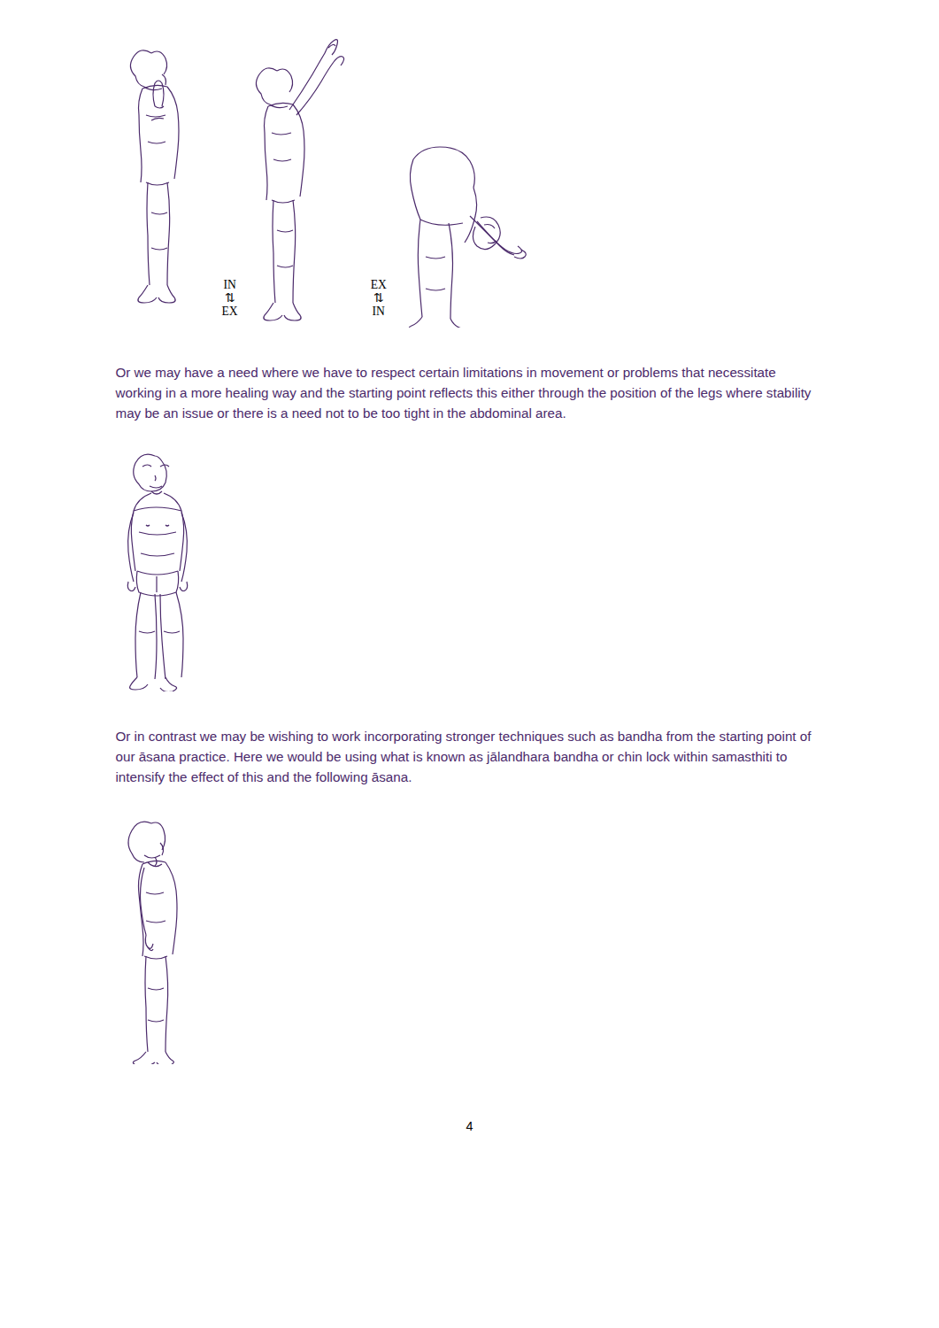IN ⇅ EX
EX ⇅ IN
Or we may have a need where we have to respect certain limitations in movement or problems that necessitate working in a more healing way and the starting point reflects this either through the position of the legs where stability may be an issue or there is a need not to be too tight in the abdominal area.
Or in contrast we may be wishing to work incorporating stronger techniques such as bandha from the starting point of our āsana practice. Here we would be using what is known as jālandhara bandha or chin lock within samasthiti to intensify the effect of this and the following āsana.
4